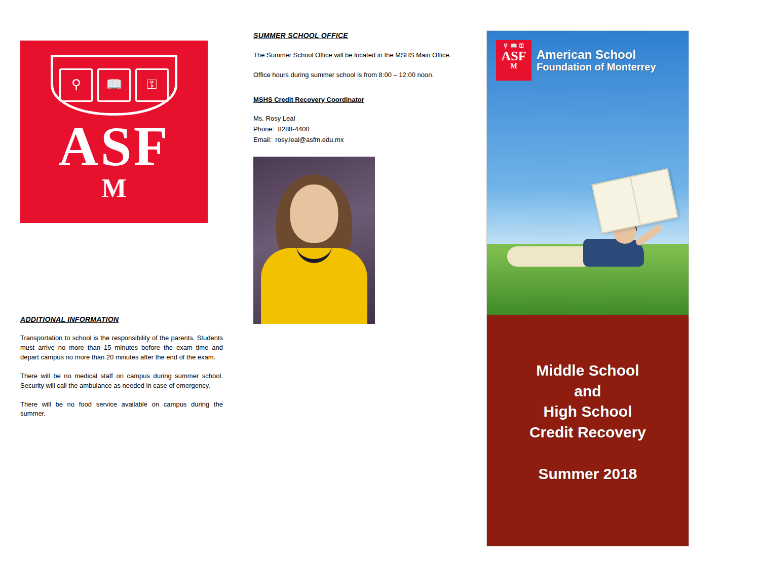⚲ 📖 ⚿
ASF
M
ADDITIONAL INFORMATION
Transportation to school is the responsibility of the parents. Students must arrive no more than 15 minutes before the exam time and depart campus no more than 20 minutes after the end of the exam.
There will be no medical staff on campus during summer school. Security will call the ambulance as needed in case of emergency.
There will be no food service available on campus during the summer.
SUMMER SCHOOL OFFICE
The Summer School Office will be located in the MSHS Main Office.
Office hours during summer school is from 8:00 – 12:00 noon.
MSHS Credit Recovery Coordinator
Ms. Rosy Leal
Phone: 8288-4400
Email: rosy.leal@asfm.edu.mx
⚲ 📖 ⚿
ASF
M
American School
Foundation of Monterrey
Middle School
and
High School
Credit Recovery
Summer 2018